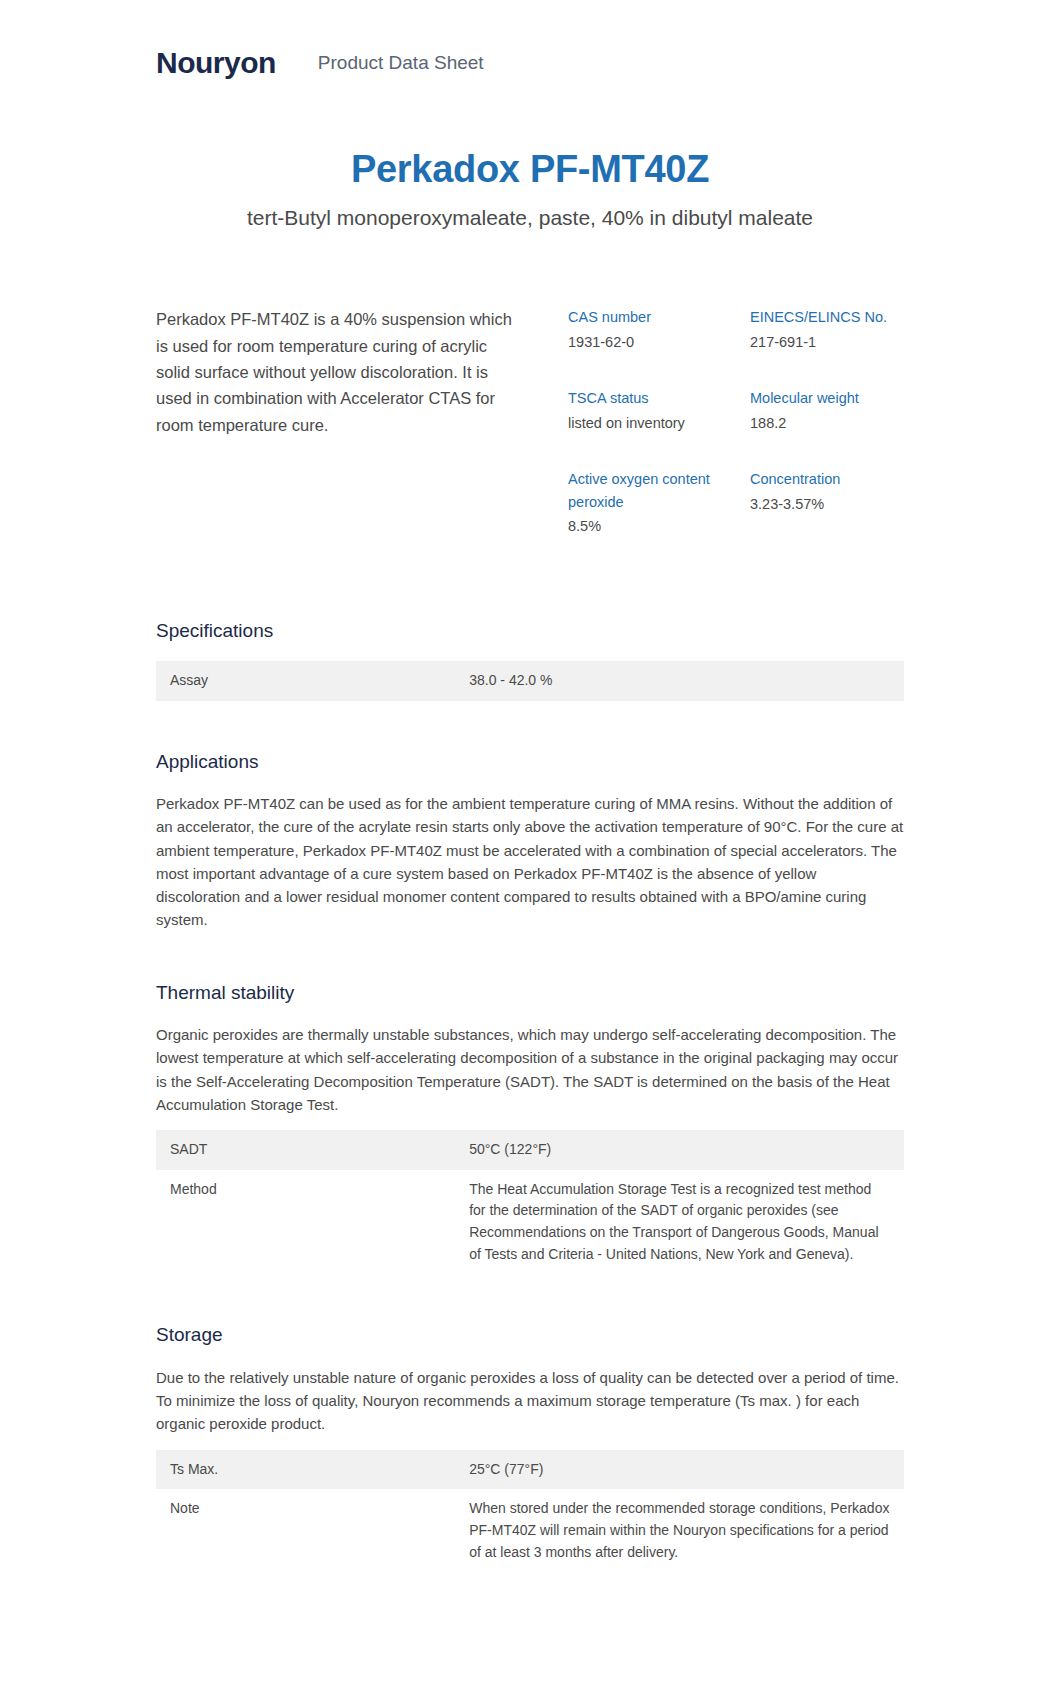Nouryon
Product Data Sheet
Perkadox PF-MT40Z
tert-Butyl monoperoxymaleate, paste, 40% in dibutyl maleate
Perkadox PF-MT40Z is a 40% suspension which is used for room temperature curing of acrylic solid surface without yellow discoloration. It is used in combination with Accelerator CTAS for room temperature cure.
CAS number
1931-62-0
EINECS/ELINCS No.
217-691-1
TSCA status
listed on inventory
Molecular weight
188.2
Active oxygen content peroxide
8.5%
Concentration
3.23-3.57%
Specifications
| Assay | 38.0 - 42.0 % |
Applications
Perkadox PF-MT40Z can be used as for the ambient temperature curing of MMA resins. Without the addition of an accelerator, the cure of the acrylate resin starts only above the activation temperature of 90°C. For the cure at ambient temperature, Perkadox PF-MT40Z must be accelerated with a combination of special accelerators. The most important advantage of a cure system based on Perkadox PF-MT40Z is the absence of yellow discoloration and a lower residual monomer content compared to results obtained with a BPO/amine curing system.
Thermal stability
Organic peroxides are thermally unstable substances, which may undergo self-accelerating decomposition. The lowest temperature at which self-accelerating decomposition of a substance in the original packaging may occur is the Self-Accelerating Decomposition Temperature (SADT). The SADT is determined on the basis of the Heat Accumulation Storage Test.
| SADT | 50°C (122°F) |
| Method | The Heat Accumulation Storage Test is a recognized test method for the determination of the SADT of organic peroxides (see Recommendations on the Transport of Dangerous Goods, Manual of Tests and Criteria - United Nations, New York and Geneva). |
Storage
Due to the relatively unstable nature of organic peroxides a loss of quality can be detected over a period of time. To minimize the loss of quality, Nouryon recommends a maximum storage temperature (Ts max. ) for each organic peroxide product.
| Ts Max. | 25°C (77°F) |
| Note | When stored under the recommended storage conditions, Perkadox PF-MT40Z will remain within the Nouryon specifications for a period of at least 3 months after delivery. |